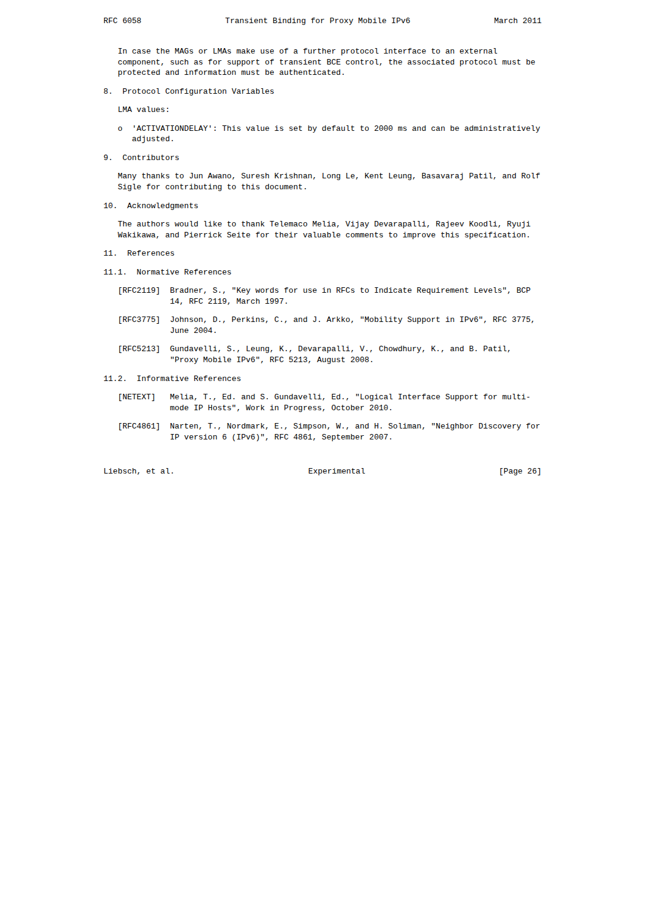RFC 6058 Transient Binding for Proxy Mobile IPv6 March 2011
In case the MAGs or LMAs make use of a further protocol interface to an external component, such as for support of transient BCE control, the associated protocol must be protected and information must be authenticated.
8. Protocol Configuration Variables
LMA values:
o 'ACTIVATIONDELAY': This value is set by default to 2000 ms and can be administratively adjusted.
9. Contributors
Many thanks to Jun Awano, Suresh Krishnan, Long Le, Kent Leung, Basavaraj Patil, and Rolf Sigle for contributing to this document.
10. Acknowledgments
The authors would like to thank Telemaco Melia, Vijay Devarapalli, Rajeev Koodli, Ryuji Wakikawa, and Pierrick Seite for their valuable comments to improve this specification.
11. References
11.1. Normative References
[RFC2119]
Bradner, S., "Key words for use in RFCs to Indicate Requirement Levels", BCP 14, RFC 2119, March 1997.
[RFC3775]
Johnson, D., Perkins, C., and J. Arkko, "Mobility Support in IPv6", RFC 3775, June 2004.
[RFC5213]
Gundavelli, S., Leung, K., Devarapalli, V., Chowdhury, K., and B. Patil, "Proxy Mobile IPv6", RFC 5213, August 2008.
11.2. Informative References
[NETEXT]
Melia, T., Ed. and S. Gundavelli, Ed., "Logical Interface Support for multi-mode IP Hosts", Work in Progress, October 2010.
[RFC4861]
Narten, T., Nordmark, E., Simpson, W., and H. Soliman, "Neighbor Discovery for IP version 6 (IPv6)", RFC 4861, September 2007.
Liebsch, et al. Experimental [Page 26]